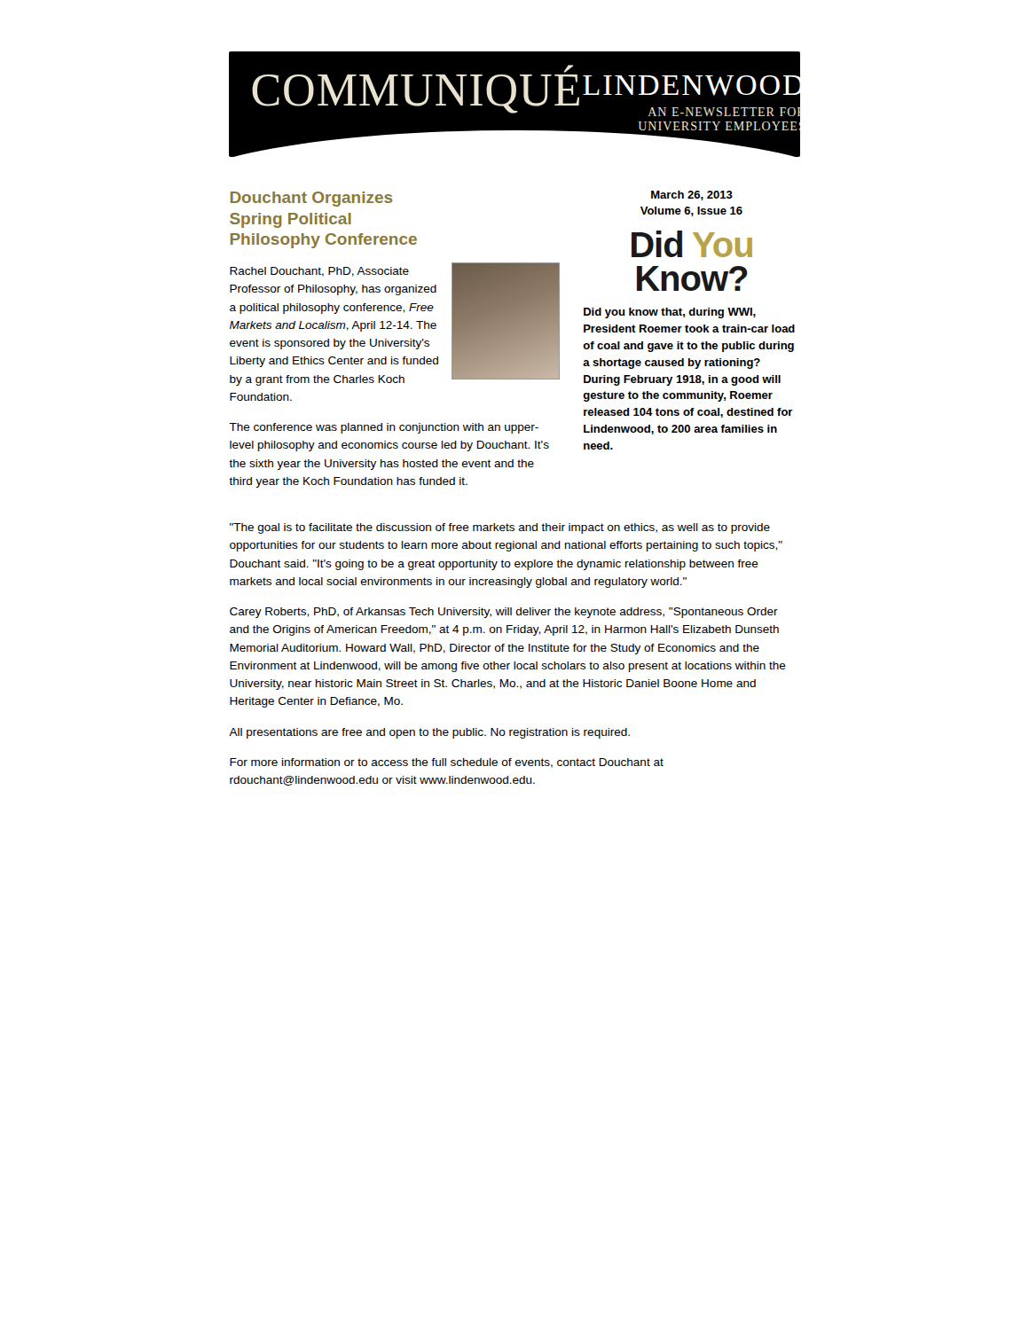COMMUNIQUÉ
LINDENWOOD AN E-NEWSLETTER FOR
UNIVERSITY EMPLOYEES
Douchant Organizes Spring Political Philosophy Conference
Rachel Douchant, PhD, Associate Professor of Philosophy, has organized a political philosophy conference, Free Markets and Localism, April 12-14. The event is sponsored by the University's Liberty and Ethics Center and is funded by a grant from the Charles Koch Foundation.
The conference was planned in conjunction with an upper-level philosophy and economics course led by Douchant. It's the sixth year the University has hosted the event and the third year the Koch Foundation has funded it.
March 26, 2013
Volume 6, Issue 16
Did You Know?
Did you know that, during WWI, President Roemer took a train-car load of coal and gave it to the public during a shortage caused by rationing? During February 1918, in a good will gesture to the community, Roemer released 104 tons of coal, destined for Lindenwood, to 200 area families in need.
"The goal is to facilitate the discussion of free markets and their impact on ethics, as well as to provide opportunities for our students to learn more about regional and national efforts pertaining to such topics," Douchant said. "It's going to be a great opportunity to explore the dynamic relationship between free markets and local social environments in our increasingly global and regulatory world."
Carey Roberts, PhD, of Arkansas Tech University, will deliver the keynote address, "Spontaneous Order and the Origins of American Freedom," at 4 p.m. on Friday, April 12, in Harmon Hall's Elizabeth Dunseth Memorial Auditorium. Howard Wall, PhD, Director of the Institute for the Study of Economics and the Environment at Lindenwood, will be among five other local scholars to also present at locations within the University, near historic Main Street in St. Charles, Mo., and at the Historic Daniel Boone Home and Heritage Center in Defiance, Mo.
All presentations are free and open to the public. No registration is required.
For more information or to access the full schedule of events, contact Douchant at rdouchant@lindenwood.edu or visit www.lindenwood.edu.